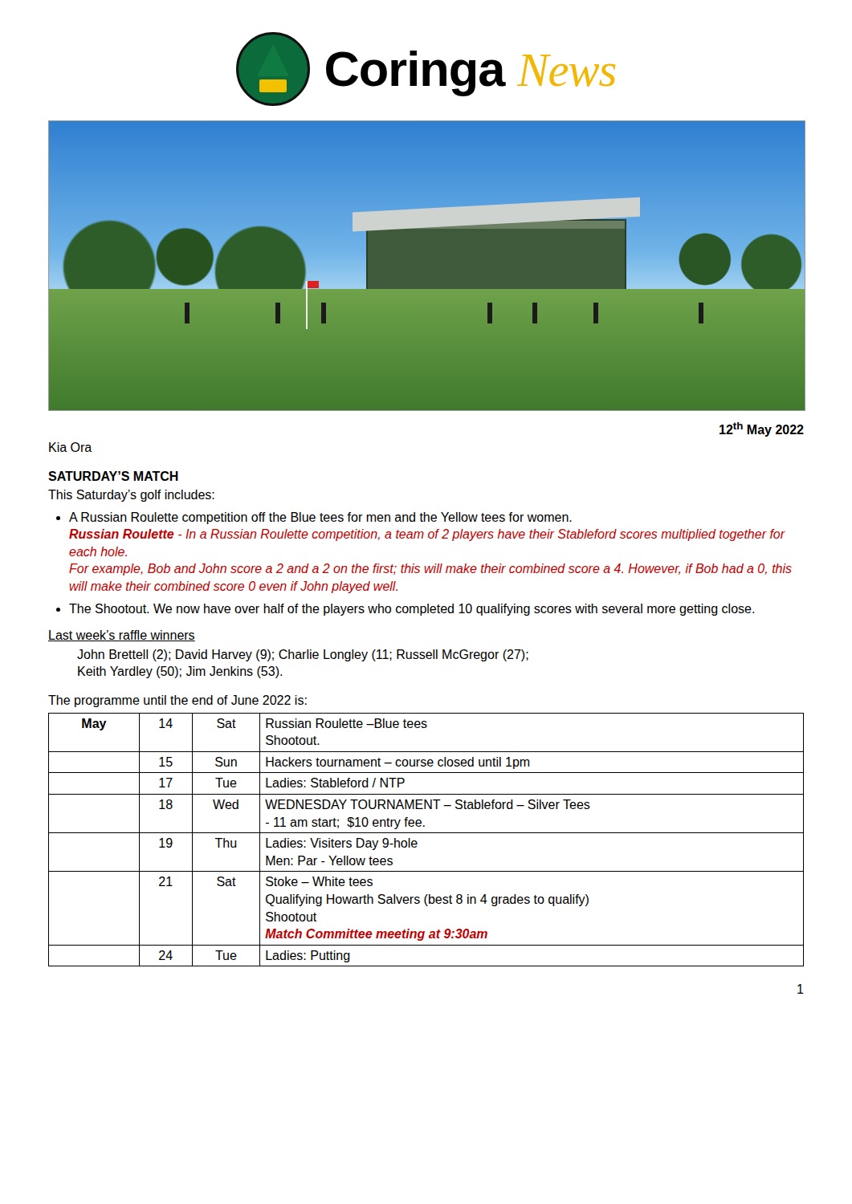Coringa News
12th May 2022
Kia Ora
SATURDAY’S MATCH
This Saturday’s golf includes:
A Russian Roulette competition off the Blue tees for men and the Yellow tees for women.
Russian Roulette - In a Russian Roulette competition, a team of 2 players have their Stableford scores multiplied together for each hole.
For example, Bob and John score a 2 and a 2 on the first; this will make their combined score a 4. However, if Bob had a 0, this will make their combined score 0 even if John played well.
The Shootout. We now have over half of the players who completed 10 qualifying scores with several more getting close.
Last week’s raffle winners
John Brettell (2); David Harvey (9); Charlie Longley (11; Russell McGregor (27);
Keith Yardley (50); Jim Jenkins (53).
The programme until the end of June 2022 is:
| May | 14 | Sat | Russian Roulette –Blue tees Shootout. |
| | 15 | Sun | Hackers tournament – course closed until 1pm |
| | 17 | Tue | Ladies: Stableford / NTP |
| | 18 | Wed | WEDNESDAY TOURNAMENT – Stableford – Silver Tees - 11 am start; $10 entry fee. |
| | 19 | Thu | Ladies: Visiters Day 9-hole Men: Par - Yellow tees |
| | 21 | Sat | Stoke – White tees Qualifying Howarth Salvers (best 8 in 4 grades to qualify) Shootout Match Committee meeting at 9:30am |
| | 24 | Tue | Ladies: Putting |
1